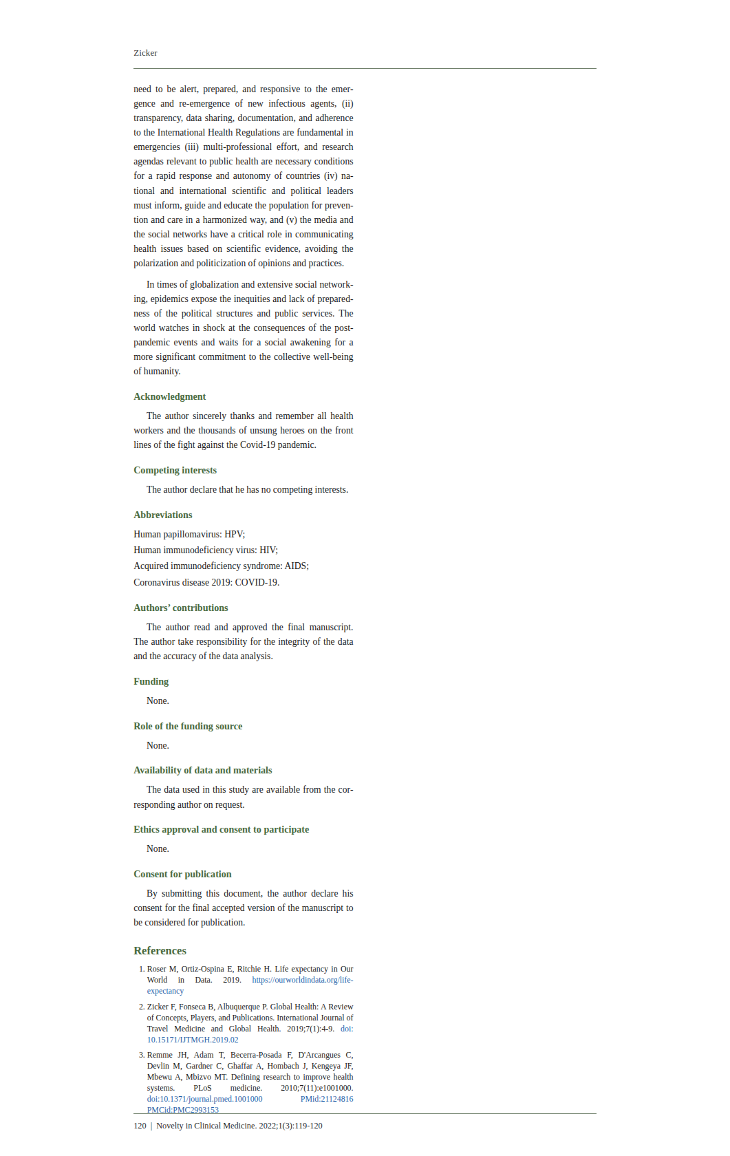Zicker
need to be alert, prepared, and responsive to the emergence and re-emergence of new infectious agents, (ii) transparency, data sharing, documentation, and adherence to the International Health Regulations are fundamental in emergencies (iii) multi-professional effort, and research agendas relevant to public health are necessary conditions for a rapid response and autonomy of countries (iv) national and international scientific and political leaders must inform, guide and educate the population for prevention and care in a harmonized way, and (v) the media and the social networks have a critical role in communicating health issues based on scientific evidence, avoiding the polarization and politicization of opinions and practices.
In times of globalization and extensive social networking, epidemics expose the inequities and lack of preparedness of the political structures and public services. The world watches in shock at the consequences of the post-pandemic events and waits for a social awakening for a more significant commitment to the collective well-being of humanity.
Acknowledgment
The author sincerely thanks and remember all health workers and the thousands of unsung heroes on the front lines of the fight against the Covid-19 pandemic.
Competing interests
The author declare that he has no competing interests.
Abbreviations
Human papillomavirus: HPV;
Human immunodeficiency virus: HIV;
Acquired immunodeficiency syndrome: AIDS;
Coronavirus disease 2019: COVID-19.
Authors’ contributions
The author read and approved the final manuscript. The author take responsibility for the integrity of the data and the accuracy of the data analysis.
Funding
None.
Role of the funding source
None.
Availability of data and materials
The data used in this study are available from the corresponding author on request.
Ethics approval and consent to participate
None.
Consent for publication
By submitting this document, the author declare his consent for the final accepted version of the manuscript to be considered for publication.
References
Roser M, Ortiz-Ospina E, Ritchie H. Life expectancy in Our World in Data. 2019. https://ourworldindata.org/life-expectancy
Zicker F, Fonseca B, Albuquerque P. Global Health: A Review of Concepts, Players, and Publications. International Journal of Travel Medicine and Global Health. 2019;7(1):4-9. doi: 10.15171/IJTMGH.2019.02
Remme JH, Adam T, Becerra-Posada F, D'Arcangues C, Devlin M, Gardner C, Ghaffar A, Hombach J, Kengeya JF, Mbewu A, Mbizvo MT. Defining research to improve health systems. PLoS medicine. 2010;7(11):e1001000. doi:10.1371/journal.pmed.1001000 PMid:21124816 PMCid:PMC2993153
120 | Novelty in Clinical Medicine. 2022;1(3):119-120